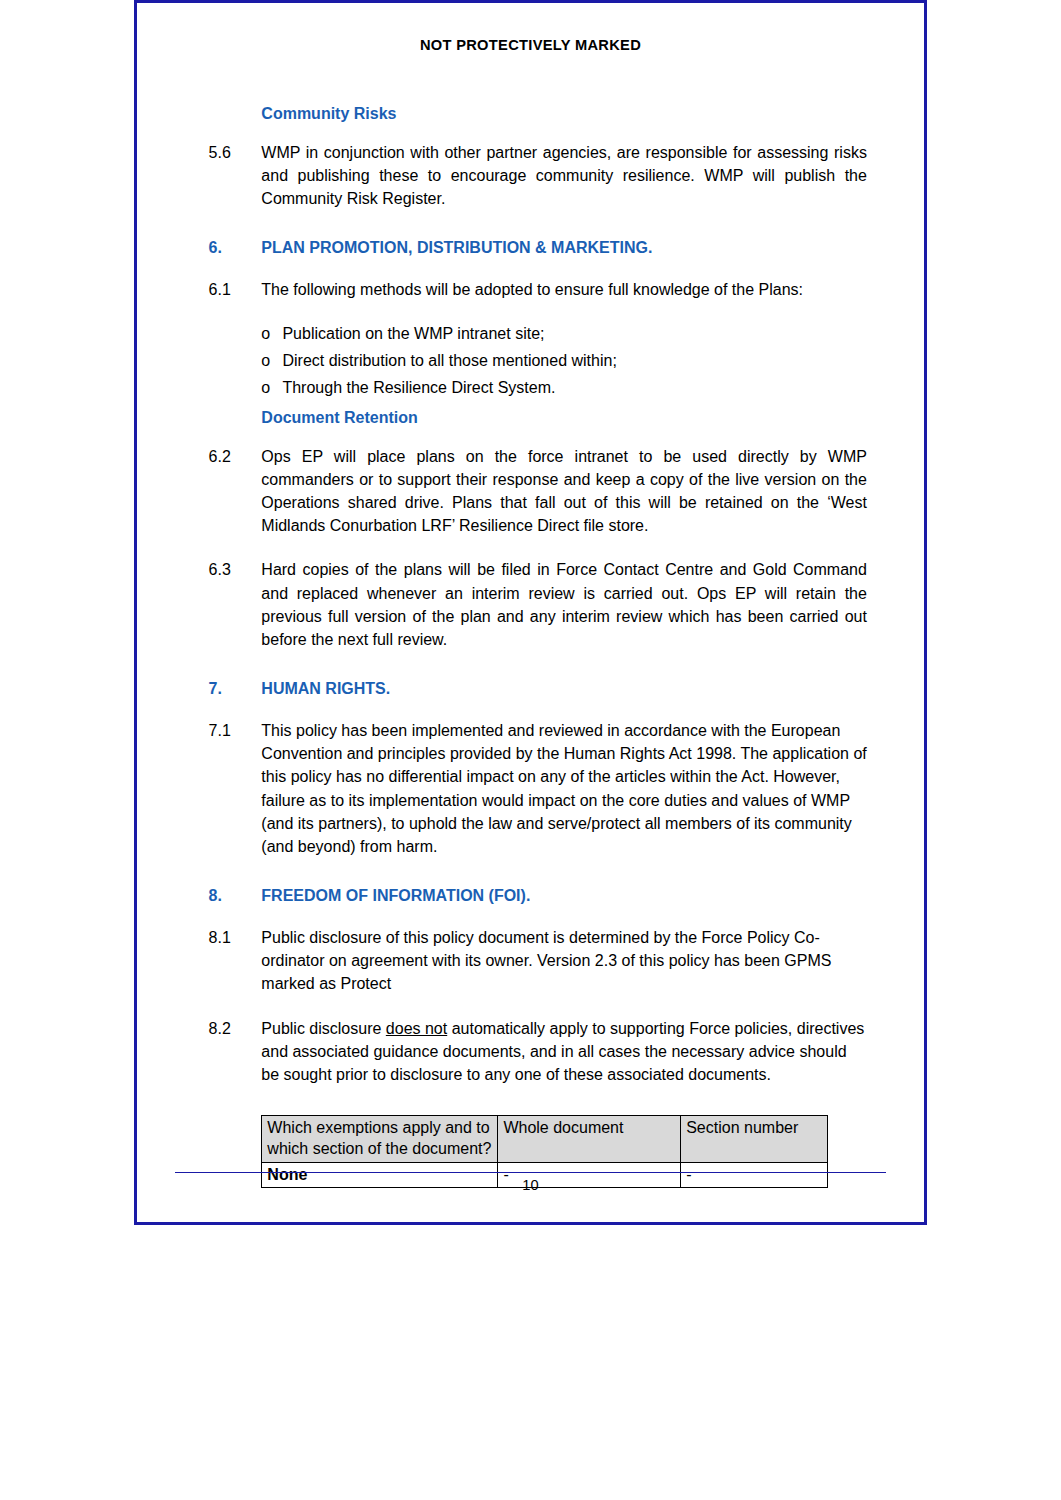NOT PROTECTIVELY MARKED
Community Risks
5.6
WMP in conjunction with other partner agencies, are responsible for assessing risks and publishing these to encourage community resilience. WMP will publish the Community Risk Register.
6. PLAN PROMOTION, DISTRIBUTION & MARKETING.
6.1
The following methods will be adopted to ensure full knowledge of the Plans:
Publication on the WMP intranet site;
Direct distribution to all those mentioned within;
Through the Resilience Direct System.
Document Retention
6.2
Ops EP will place plans on the force intranet to be used directly by WMP commanders or to support their response and keep a copy of the live version on the Operations shared drive. Plans that fall out of this will be retained on the ‘West Midlands Conurbation LRF’ Resilience Direct file store.
6.3
Hard copies of the plans will be filed in Force Contact Centre and Gold Command and replaced whenever an interim review is carried out. Ops EP will retain the previous full version of the plan and any interim review which has been carried out before the next full review.
7. HUMAN RIGHTS.
7.1
This policy has been implemented and reviewed in accordance with the European Convention and principles provided by the Human Rights Act 1998. The application of this policy has no differential impact on any of the articles within the Act. However, failure as to its implementation would impact on the core duties and values of WMP (and its partners), to uphold the law and serve/protect all members of its community (and beyond) from harm.
8. FREEDOM OF INFORMATION (FOI).
8.1
Public disclosure of this policy document is determined by the Force Policy Co-ordinator on agreement with its owner. Version 2.3 of this policy has been GPMS marked as Protect
8.2
Public disclosure does not automatically apply to supporting Force policies, directives and associated guidance documents, and in all cases the necessary advice should be sought prior to disclosure to any one of these associated documents.
| Which exemptions apply and to which section of the document? | Whole document | Section number |
| None | - | - |
10